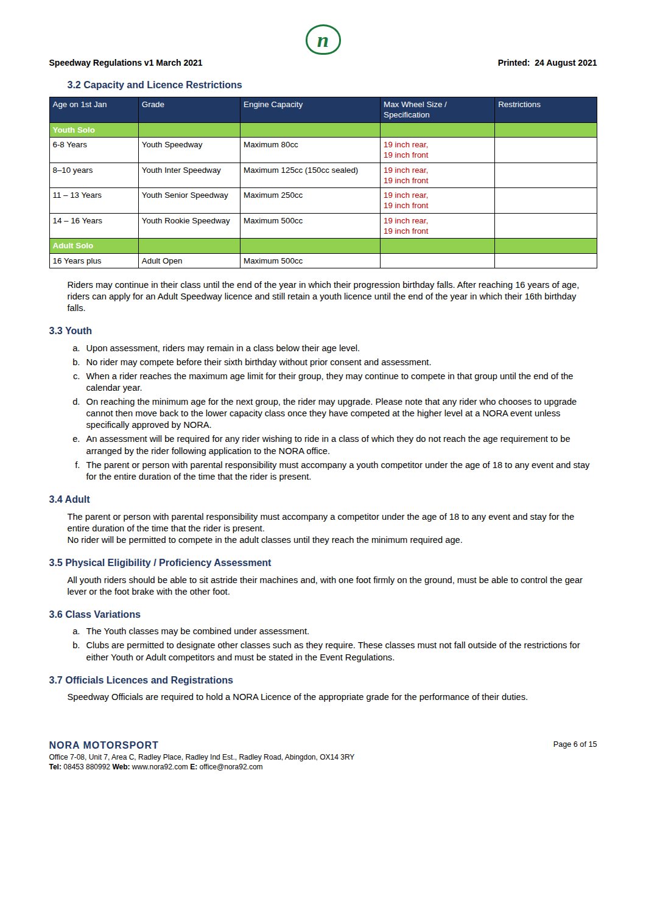n
Speedway Regulations v1 March 2021 Printed: 24 August 2021
3.2 Capacity and Licence Restrictions
| Age on 1st Jan | Grade | Engine Capacity | Max Wheel Size / Specification | Restrictions |
| --- | --- | --- | --- | --- |
| Youth Solo | | | | |
| 6-8 Years | Youth Speedway | Maximum 80cc | 19 inch rear, 19 inch front | |
| 8–10 years | Youth Inter Speedway | Maximum 125cc (150cc sealed) | 19 inch rear, 19 inch front | |
| 11 – 13 Years | Youth Senior Speedway | Maximum 250cc | 19 inch rear, 19 inch front | |
| 14 – 16 Years | Youth Rookie Speedway | Maximum 500cc | 19 inch rear, 19 inch front | |
| Adult Solo | | | | |
| 16 Years plus | Adult Open | Maximum 500cc | | |
Riders may continue in their class until the end of the year in which their progression birthday falls. After reaching 16 years of age, riders can apply for an Adult Speedway licence and still retain a youth licence until the end of the year in which their 16th birthday falls.
3.3 Youth
Upon assessment, riders may remain in a class below their age level.
No rider may compete before their sixth birthday without prior consent and assessment.
When a rider reaches the maximum age limit for their group, they may continue to compete in that group until the end of the calendar year.
On reaching the minimum age for the next group, the rider may upgrade. Please note that any rider who chooses to upgrade cannot then move back to the lower capacity class once they have competed at the higher level at a NORA event unless specifically approved by NORA.
An assessment will be required for any rider wishing to ride in a class of which they do not reach the age requirement to be arranged by the rider following application to the NORA office.
The parent or person with parental responsibility must accompany a youth competitor under the age of 18 to any event and stay for the entire duration of the time that the rider is present.
3.4 Adult
The parent or person with parental responsibility must accompany a competitor under the age of 18 to any event and stay for the entire duration of the time that the rider is present.
No rider will be permitted to compete in the adult classes until they reach the minimum required age.
3.5 Physical Eligibility / Proficiency Assessment
All youth riders should be able to sit astride their machines and, with one foot firmly on the ground, must be able to control the gear lever or the foot brake with the other foot.
3.6 Class Variations
The Youth classes may be combined under assessment.
Clubs are permitted to designate other classes such as they require. These classes must not fall outside of the restrictions for either Youth or Adult competitors and must be stated in the Event Regulations.
3.7 Officials Licences and Registrations
Speedway Officials are required to hold a NORA Licence of the appropriate grade for the performance of their duties.
Page 6 of 15
NORA MOTORSPORT
Office 7-08, Unit 7, Area C, Radley Place, Radley Ind Est., Radley Road, Abingdon, OX14 3RY
Tel: 08453 880992 Web: www.nora92.com E: office@nora92.com